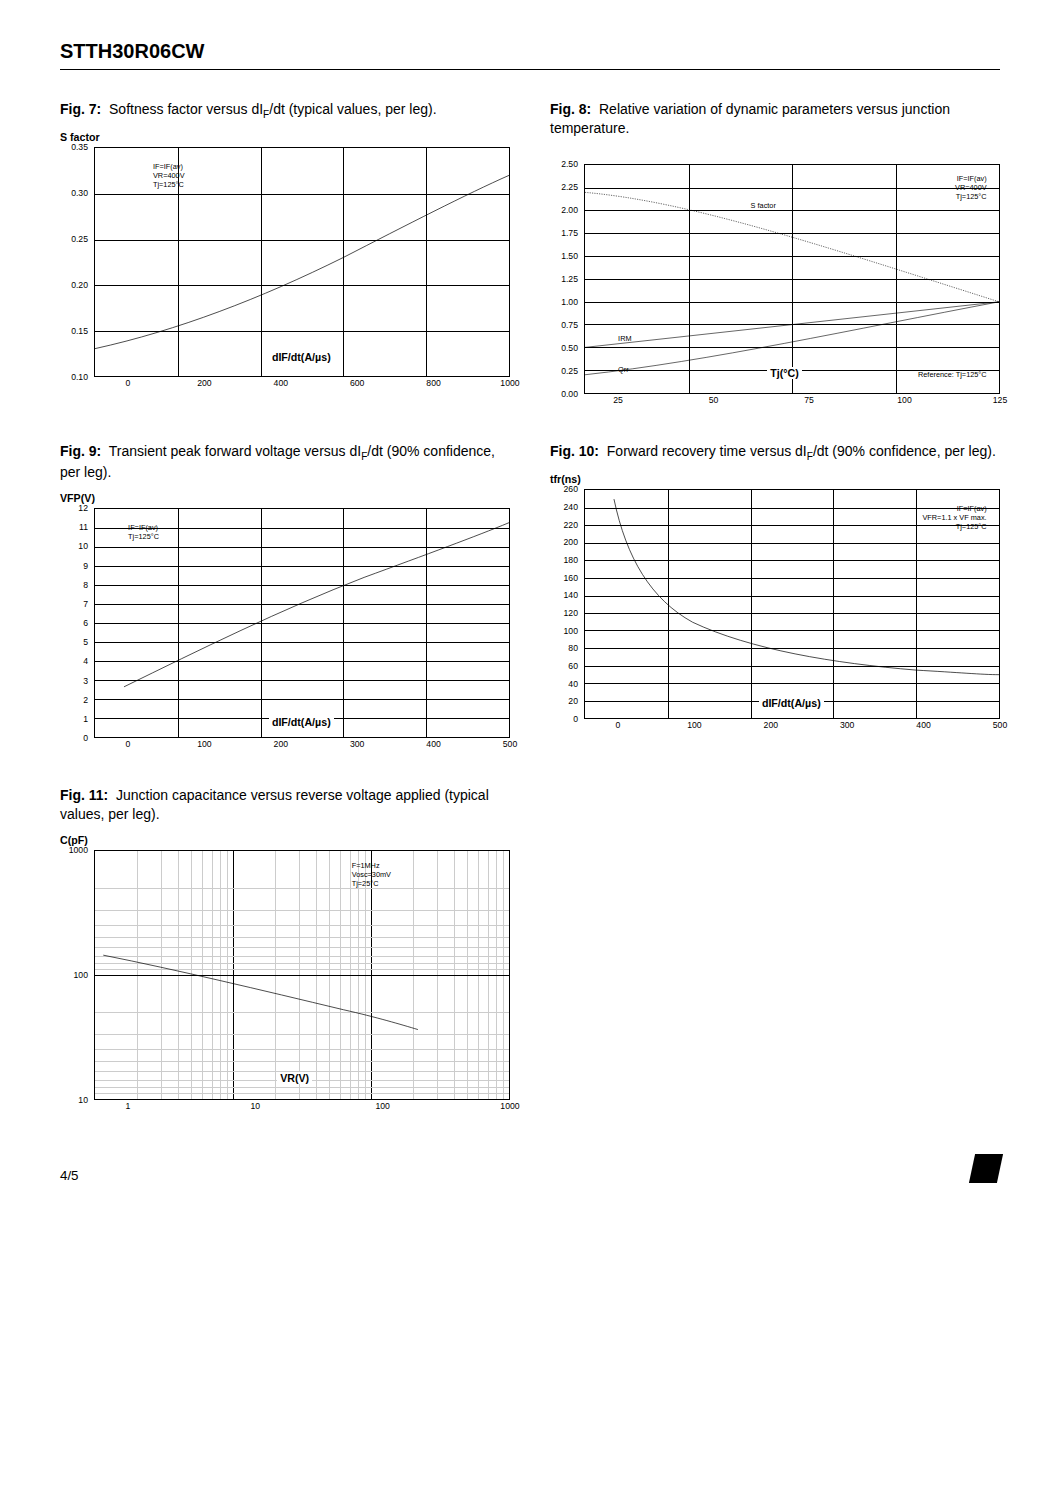STTH30R06CW
Fig. 7: Softness factor versus dIF/dt (typical values, per leg).
S factor
0.35 0.30 0.25 0.20 0.15 0.10
IF=IF(av)
VR=400V
Tj=125°C
dIF/dt(A/µs)
0 200 400 600 800 1000
Fig. 8: Relative variation of dynamic parameters versus junction temperature.
2.50 2.25 2.00 1.75 1.50 1.25 1.00 0.75 0.50 0.25 0.00
IF=IF(av)
VR=400V
Tj=125°C
S factor
IRM
Qrr
Reference: Tj=125°C
Tj(°C)
25 50 75 100 125
Fig. 9: Transient peak forward voltage versus dIF/dt (90% confidence, per leg).
VFP(V)
12 11 10 9 8 7 6 5 4 3 2 1 0
IF=IF(av)
Tj=125°C
dIF/dt(A/µs)
0 100 200 300 400 500
Fig. 10: Forward recovery time versus dIF/dt (90% confidence, per leg).
tfr(ns)
260 240 220 200 180 160 140 120 100 80 60 40 20 0
IF=IF(av)
VFR=1.1 x VF max.
Tj=125°C
dIF/dt(A/µs)
0 100 200 300 400 500
Fig. 11: Junction capacitance versus reverse voltage applied (typical values, per leg).
C(pF)
1000 100 10
F=1MHz
Vosc=30mV
Tj=25°C
VR(V)
1 10 100 1000
4/5